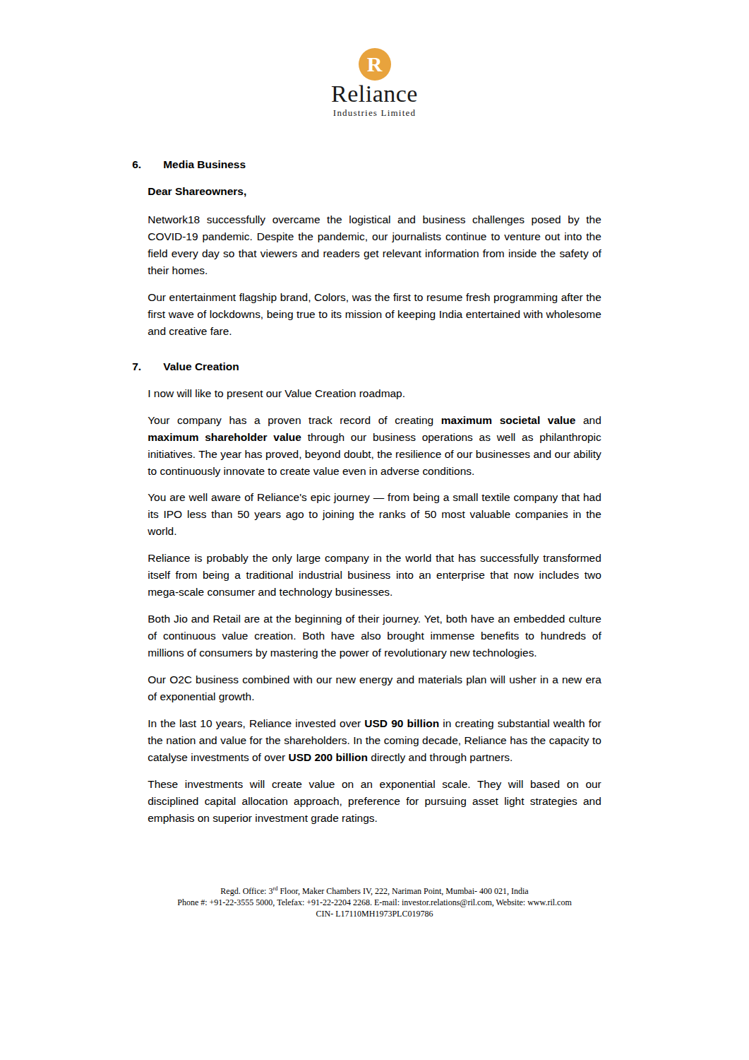Reliance
Industries Limited
6. Media Business
Dear Shareowners,
Network18 successfully overcame the logistical and business challenges posed by the COVID-19 pandemic. Despite the pandemic, our journalists continue to venture out into the field every day so that viewers and readers get relevant information from inside the safety of their homes.
Our entertainment flagship brand, Colors, was the first to resume fresh programming after the first wave of lockdowns, being true to its mission of keeping India entertained with wholesome and creative fare.
7. Value Creation
I now will like to present our Value Creation roadmap.
Your company has a proven track record of creating maximum societal value and maximum shareholder value through our business operations as well as philanthropic initiatives. The year has proved, beyond doubt, the resilience of our businesses and our ability to continuously innovate to create value even in adverse conditions.
You are well aware of Reliance's epic journey — from being a small textile company that had its IPO less than 50 years ago to joining the ranks of 50 most valuable companies in the world.
Reliance is probably the only large company in the world that has successfully transformed itself from being a traditional industrial business into an enterprise that now includes two mega-scale consumer and technology businesses.
Both Jio and Retail are at the beginning of their journey. Yet, both have an embedded culture of continuous value creation. Both have also brought immense benefits to hundreds of millions of consumers by mastering the power of revolutionary new technologies.
Our O2C business combined with our new energy and materials plan will usher in a new era of exponential growth.
In the last 10 years, Reliance invested over USD 90 billion in creating substantial wealth for the nation and value for the shareholders. In the coming decade, Reliance has the capacity to catalyse investments of over USD 200 billion directly and through partners.
These investments will create value on an exponential scale. They will based on our disciplined capital allocation approach, preference for pursuing asset light strategies and emphasis on superior investment grade ratings.
Regd. Office: 3rd Floor, Maker Chambers IV, 222, Nariman Point, Mumbai- 400 021, India
Phone #: +91-22-3555 5000, Telefax: +91-22-2204 2268. E-mail: investor.relations@ril.com, Website: www.ril.com
CIN- L17110MH1973PLC019786